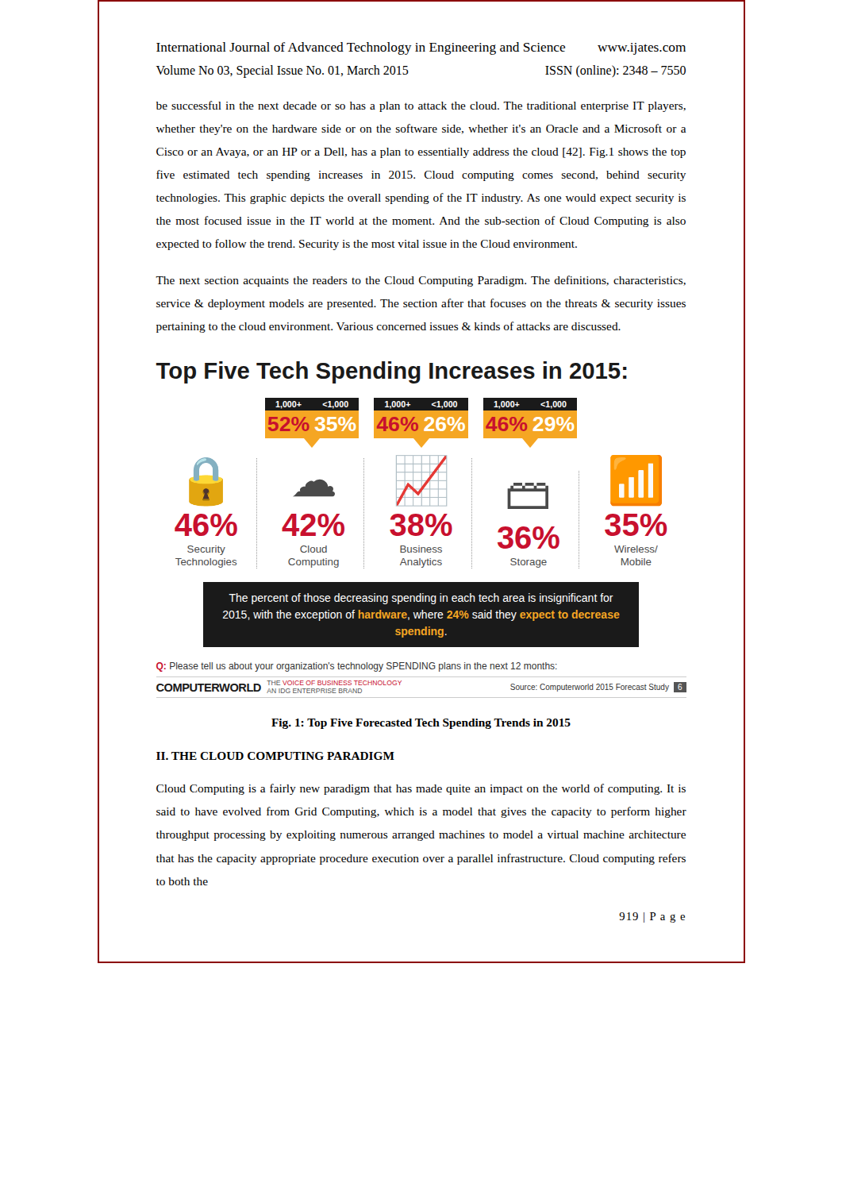International Journal of Advanced Technology in Engineering and Science www.ijates.com
Volume No 03, Special Issue No. 01, March 2015 ISSN (online): 2348 – 7550
be successful in the next decade or so has a plan to attack the cloud. The traditional enterprise IT players, whether they're on the hardware side or on the software side, whether it's an Oracle and a Microsoft or a Cisco or an Avaya, or an HP or a Dell, has a plan to essentially address the cloud [42]. Fig.1 shows the top five estimated tech spending increases in 2015. Cloud computing comes second, behind security technologies. This graphic depicts the overall spending of the IT industry. As one would expect security is the most focused issue in the IT world at the moment. And the sub-section of Cloud Computing is also expected to follow the trend. Security is the most vital issue in the Cloud environment.
The next section acquaints the readers to the Cloud Computing Paradigm. The definitions, characteristics, service & deployment models are presented. The section after that focuses on the threats & security issues pertaining to the cloud environment. Various concerned issues & kinds of attacks are discussed.
Top Five Tech Spending Increases in 2015:
1,000+<1,000
0% 0%
1,000+<1,000
52% 35%
1,000+<1,000
46% 26%
1,000+<1,000
46% 29%
1,000+<1,000
0% 0%
🔒
46%
Security
Technologies
☁
42%
Cloud
Computing
📈
38%
Business
Analytics
🗃
36%
Storage
📶
35%
Wireless/
Mobile
The percent of those decreasing spending in each tech area is insignificant for 2015, with the exception of hardware, where 24% said they expect to decrease spending.
Q: Please tell us about your organization's technology SPENDING plans in the next 12 months:
COMPUTERWORLD THE VOICE OF BUSINESS TECHNOLOGY
AN IDG ENTERPRISE BRAND Source: Computerworld 2015 Forecast Study 6
Fig. 1: Top Five Forecasted Tech Spending Trends in 2015
II. THE CLOUD COMPUTING PARADIGM
Cloud Computing is a fairly new paradigm that has made quite an impact on the world of computing. It is said to have evolved from Grid Computing, which is a model that gives the capacity to perform higher throughput processing by exploiting numerous arranged machines to model a virtual machine architecture that has the capacity appropriate procedure execution over a parallel infrastructure. Cloud computing refers to both the
919 | P a g e